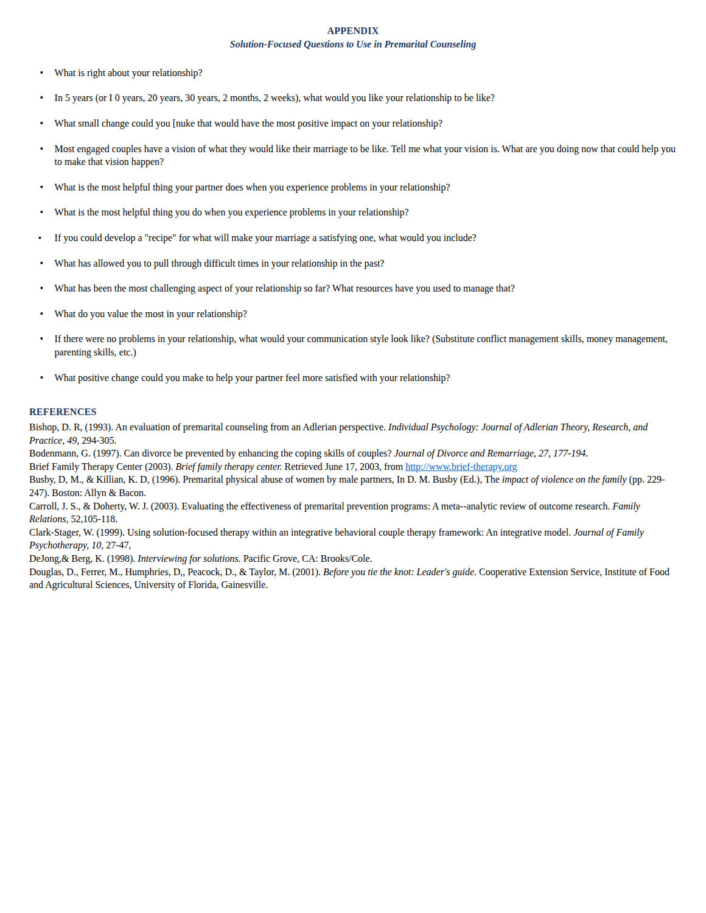APPENDIX
Solution-Focused Questions to Use in Premarital Counseling
What is right about your relationship?
In 5 years (or I 0 years, 20 years, 30 years, 2 months, 2 weeks), what would you like your relationship to be like?
What small change could you [nuke that would have the most positive impact on your relationship?
Most engaged couples have a vision of what they would like their marriage to be like. Tell me what your vision is. What are you doing now that could help you to make that vision happen?
What is the most helpful thing your partner does when you experience problems in your relationship?
What is the most helpful thing you do when you experience problems in your relationship?
If you could develop a "recipe" for what will make your marriage a satisfying one, what would you include?
What has allowed you to pull through difficult times in your relationship in the past?
What has been the most challenging aspect of your relationship so far? What resources have you used to manage that?
What do you value the most in your relationship?
If there were no problems in your relationship, what would your communication style look like? (Substitute conflict management skills, money management, parenting skills, etc.)
What positive change could you make to help your partner feel more satisfied with your relationship?
REFERENCES
Bishop, D. R, (1993). An evaluation of premarital counseling from an Adlerian perspective. Individual Psychology: Journal of Adlerian Theory, Research, and Practice, 49, 294-305.
Bodenmann, G. (1997). Can divorce be prevented by enhancing the coping skills of couples? Journal of Divorce and Remarriage, 27, 177-194.
Brief Family Therapy Center (2003). Brief family therapy center. Retrieved June 17, 2003, from http://www.brief-therapy.org
Busby, D, M., & Killian, K. D, (1996). Premarital physical abuse of women by male partners, In D. M. Busby (Ed.), The impact of violence on the family (pp. 229-247). Boston: Allyn & Bacon.
Carroll, J. S., & Doherty, W. J. (2003). Evaluating the effectiveness of premarital prevention programs: A meta--analytic review of outcome research. Family Relations, 52,105-118.
Clark-Stager, W. (1999). Using solution-focused therapy within an integrative behavioral couple therapy framework: An integrative model. Journal of Family Psychotherapy, 10, 27-47,
DeJong,& Berg, K. (1998). Interviewing for solutions. Pacific Grove, CA: Brooks/Cole.
Douglas, D., Ferrer, M., Humphries, D,, Peacock, D., & Taylor, M. (2001). Before you tie the knot: Leader's guide. Cooperative Extension Service, Institute of Food and Agricultural Sciences, University of Florida, Gainesville.